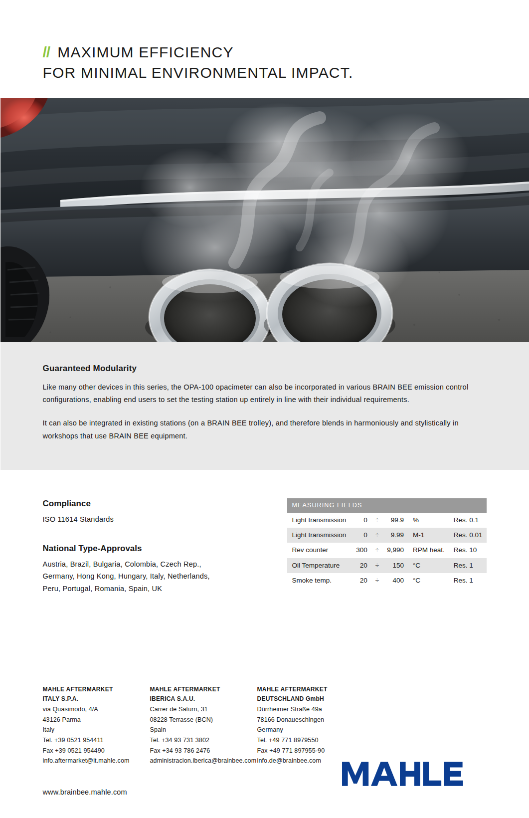// Maximum efficiency
for minimal environmental impact.
Guaranteed Modularity
Like many other devices in this series, the OPA-100 opacimeter can also be incorporated in various BRAIN BEE emission control configurations, enabling end users to set the testing station up entirely in line with their individual requirements.
It can also be integrated in existing stations (on a BRAIN BEE trolley), and therefore blends in harmoniously and stylistically in workshops that use BRAIN BEE equipment.
Compliance
ISO 11614 Standards
National Type-Approvals
Austria, Brazil, Bulgaria, Colombia, Czech Rep.,
Germany, Hong Kong, Hungary, Italy, Netherlands,
Peru, Portugal, Romania, Spain, UK
Measuring fields
| Light transmission | 0 | ÷ | 99.9 | % | Res. 0.1 |
| Light transmission | 0 | ÷ | 9.99 | M-1 | Res. 0.01 |
| Rev counter | 300 | ÷ | 9,990 | RPM heat. | Res. 10 |
| Oil Temperature | 20 | ÷ | 150 | °C | Res. 1 |
| Smoke temp. | 20 | ÷ | 400 | °C | Res. 1 |
MAHLE AFTERMARKET ITALY S.P.A. via Quasimodo, 4/A
43126 Parma
Italy
Tel. +39 0521 954411
Fax +39 0521 954490
info.aftermarket@it.mahle.com
MAHLE AFTERMARKET IBERICA S.A.U. Carrer de Saturn, 31
08228 Terrasse (BCN)
Spain
Tel. +34 93 731 3802
Fax +34 93 786 2476
administracion.iberica@brainbee.com
MAHLE AFTERMARKET DEUTSCHLAND GmbH Dürrheimer Straße 49a
78166 Donaueschingen
Germany
Tel. +49 771 8979550
Fax +49 771 897955-90
info.de@brainbee.com
www.brainbee.mahle.com